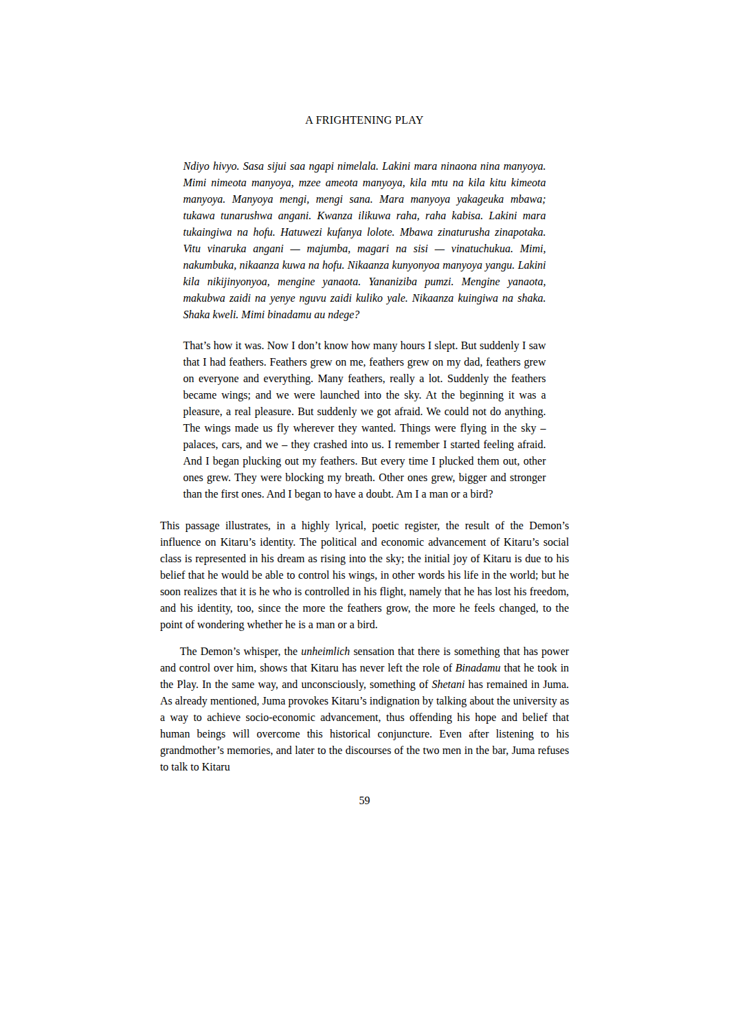A FRIGHTENING PLAY
Ndiyo hivyo. Sasa sijui saa ngapi nimelala. Lakini mara ninaona nina manyoya. Mimi nimeota manyoya, mzee ameota manyoya, kila mtu na kila kitu kimeota manyoya. Manyoya mengi, mengi sana. Mara manyoya yakageuka mbawa; tukawa tunarushwa angani. Kwanza ilikuwa raha, raha kabisa. Lakini mara tukaingiwa na hofu. Hatuwezi kufanya lolote. Mbawa zinaturusha zinapotaka. Vitu vinaruka angani — majumba, magari na sisi — vinatuchukua. Mimi, nakumbuka, nikaanza kuwa na hofu. Nikaanza kunyonyoa manyoya yangu. Lakini kila nikijinyonyoa, mengine yanaota. Yananiziba pumzi. Mengine yanaota, makubwa zaidi na yenye nguvu zaidi kuliko yale. Nikaanza kuingiwa na shaka. Shaka kweli. Mimi binadamu au ndege?
That’s how it was. Now I don’t know how many hours I slept. But suddenly I saw that I had feathers. Feathers grew on me, feathers grew on my dad, feathers grew on everyone and everything. Many feathers, really a lot. Suddenly the feathers became wings; and we were launched into the sky. At the beginning it was a pleasure, a real pleasure. But suddenly we got afraid. We could not do anything. The wings made us fly wherever they wanted. Things were flying in the sky – palaces, cars, and we – they crashed into us. I remember I started feeling afraid. And I began plucking out my feathers. But every time I plucked them out, other ones grew. They were blocking my breath. Other ones grew, bigger and stronger than the first ones. And I began to have a doubt. Am I a man or a bird?
This passage illustrates, in a highly lyrical, poetic register, the result of the Demon’s influence on Kitaru’s identity. The political and economic advancement of Kitaru’s social class is represented in his dream as rising into the sky; the initial joy of Kitaru is due to his belief that he would be able to control his wings, in other words his life in the world; but he soon realizes that it is he who is controlled in his flight, namely that he has lost his freedom, and his identity, too, since the more the feathers grow, the more he feels changed, to the point of wondering whether he is a man or a bird.
The Demon’s whisper, the unheimlich sensation that there is something that has power and control over him, shows that Kitaru has never left the role of Binadamu that he took in the Play. In the same way, and unconsciously, something of Shetani has remained in Juma. As already mentioned, Juma provokes Kitaru’s indignation by talking about the university as a way to achieve socio-economic advancement, thus offending his hope and belief that human beings will overcome this historical conjuncture. Even after listening to his grandmother’s memories, and later to the discourses of the two men in the bar, Juma refuses to talk to Kitaru
59